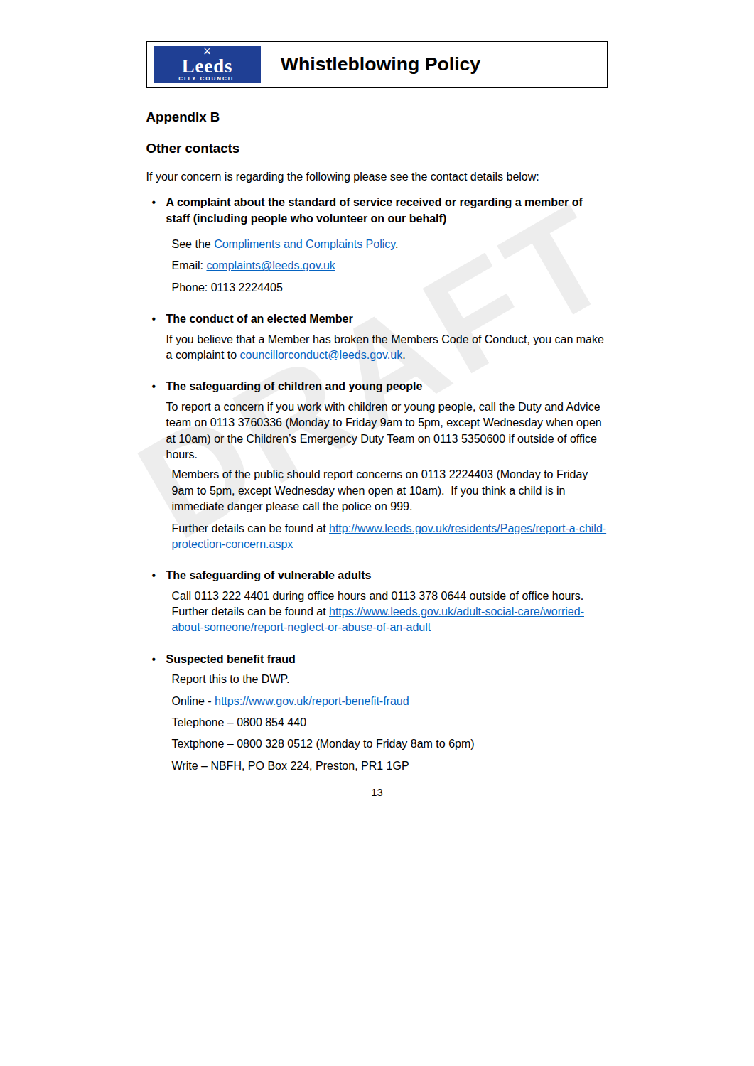DRAFT
⚔
Leeds
CITY COUNCIL
Whistleblowing Policy
Appendix B
Other contacts
If your concern is regarding the following please see the contact details below:
A complaint about the standard of service received or regarding a member of staff (including people who volunteer on our behalf)
See the Compliments and Complaints Policy.
Email: complaints@leeds.gov.uk
Phone: 0113 2224405
The conduct of an elected Member
If you believe that a Member has broken the Members Code of Conduct, you can make a complaint to councillorconduct@leeds.gov.uk.
The safeguarding of children and young people
To report a concern if you work with children or young people, call the Duty and Advice team on 0113 3760336 (Monday to Friday 9am to 5pm, except Wednesday when open at 10am) or the Children’s Emergency Duty Team on 0113 5350600 if outside of office hours.
Members of the public should report concerns on 0113 2224403 (Monday to Friday 9am to 5pm, except Wednesday when open at 10am). If you think a child is in immediate danger please call the police on 999.
Further details can be found at http://www.leeds.gov.uk/residents/Pages/report-a-child-protection-concern.aspx
The safeguarding of vulnerable adults
Call 0113 222 4401 during office hours and 0113 378 0644 outside of office hours. Further details can be found at https://www.leeds.gov.uk/adult-social-care/worried-about-someone/report-neglect-or-abuse-of-an-adult
Suspected benefit fraud
Report this to the DWP.
Online - https://www.gov.uk/report-benefit-fraud
Telephone – 0800 854 440
Textphone – 0800 328 0512 (Monday to Friday 8am to 6pm)
Write – NBFH, PO Box 224, Preston, PR1 1GP
13